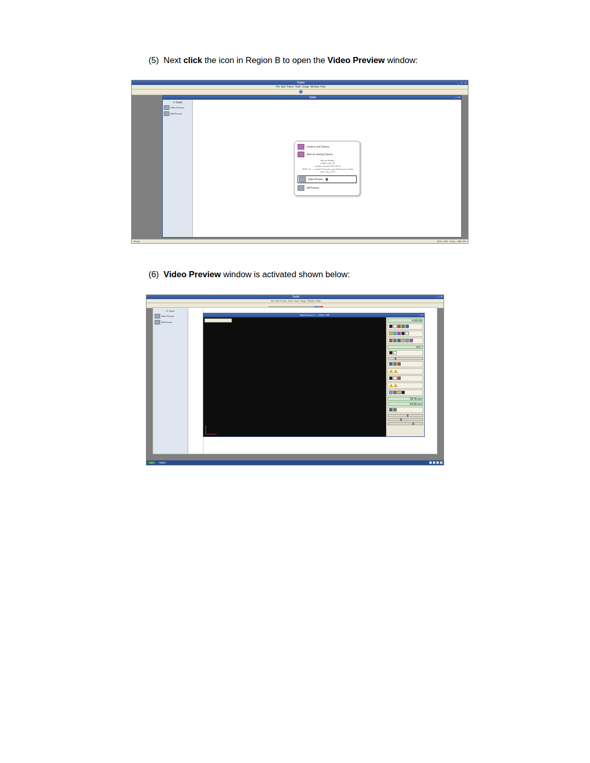(5) Next click the icon in Region B to open the Video Preview window:
Toolkit _ □ ✕
File Edit Frame Tools Image Window Help
Toolkit _ □ ✕
▼ Toolkit
Video Preview
Still Preview
Create a new Camera
Open an existing Camera
Recent Models
model_cam_01
sample_record_2012-04-12
TEST_01 — saved 12 minutes ago 1024 frames 24 fps
spec_cfg_v1.0.2
Video Preview B
Still Preview
Ready 1024 x 768 24 fps CAP OFF
(6) Video Preview window is activated shown below:
Toolkit _ □ ✕
File Edit Frame Tools View Image Window Help
▼ Toolkit
Video Preview
Still Preview
Video Preview 1 — 1024 x 768 _ □ ✕
0:00:00
0.0 °
78.70 mm
42.03 mm
Ready 1024 x 768 24 fps Image at 100%
start Toolkit